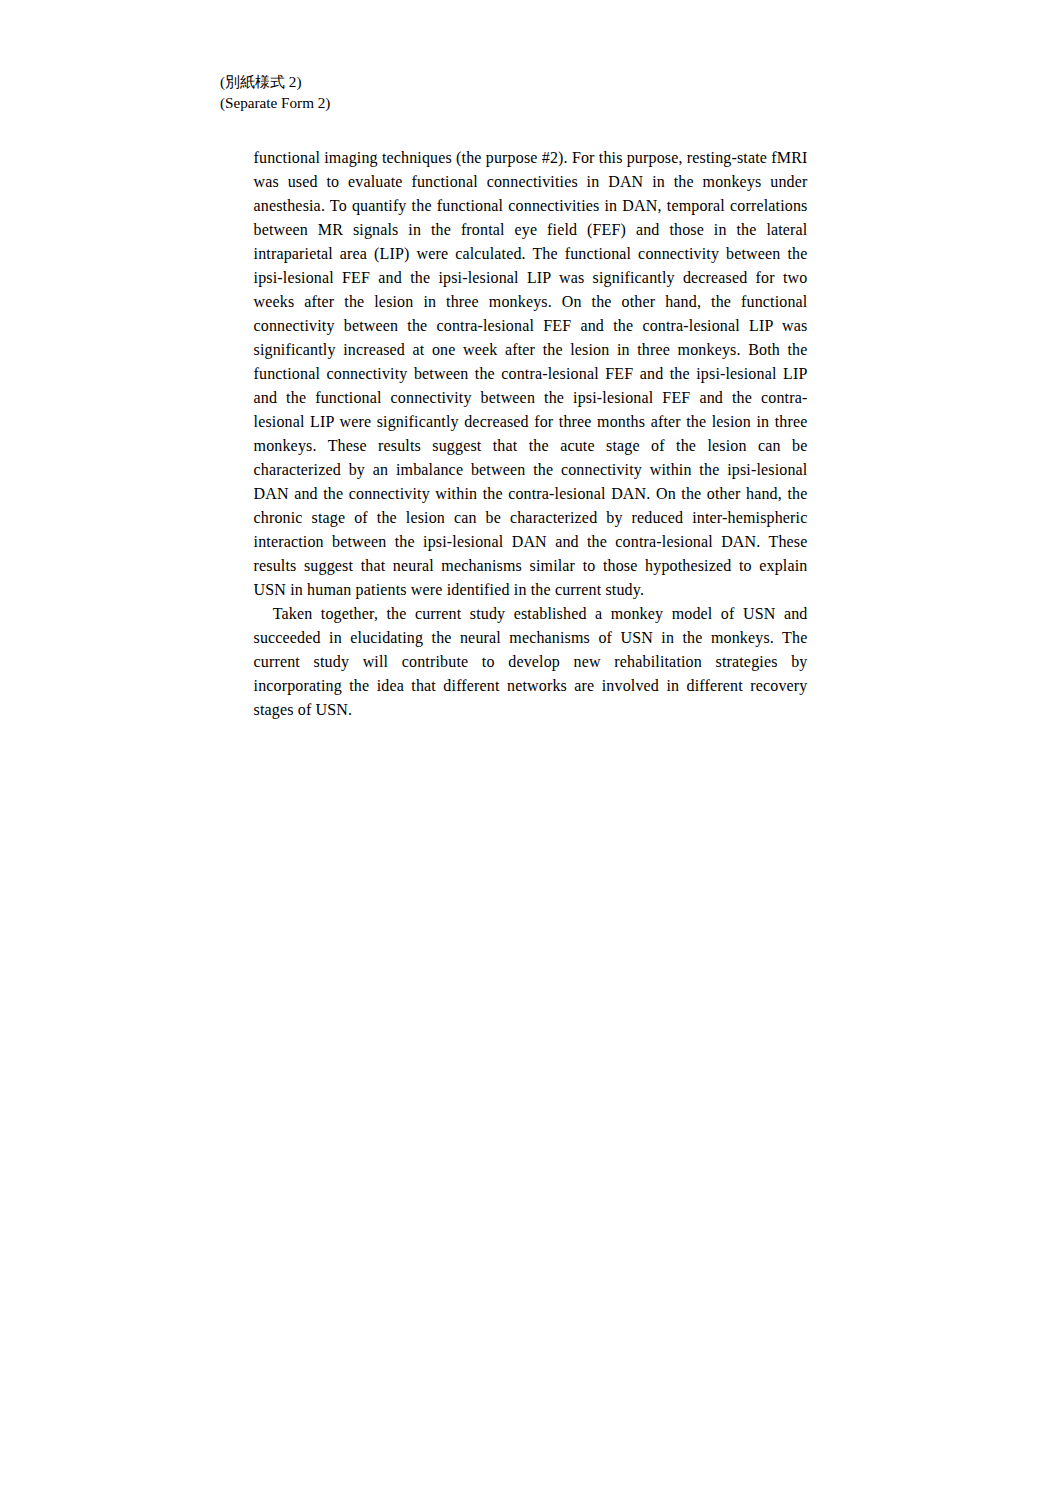(別紙様式 2) (Separate Form 2)
functional imaging techniques (the purpose #2). For this purpose, resting-state fMRI was used to evaluate functional connectivities in DAN in the monkeys under anesthesia. To quantify the functional connectivities in DAN, temporal correlations between MR signals in the frontal eye field (FEF) and those in the lateral intraparietal area (LIP) were calculated. The functional connectivity between the ipsi-lesional FEF and the ipsi-lesional LIP was significantly decreased for two weeks after the lesion in three monkeys. On the other hand, the functional connectivity between the contra-lesional FEF and the contra-lesional LIP was significantly increased at one week after the lesion in three monkeys. Both the functional connectivity between the contra-lesional FEF and the ipsi-lesional LIP and the functional connectivity between the ipsi-lesional FEF and the contra-lesional LIP were significantly decreased for three months after the lesion in three monkeys. These results suggest that the acute stage of the lesion can be characterized by an imbalance between the connectivity within the ipsi-lesional DAN and the connectivity within the contra-lesional DAN. On the other hand, the chronic stage of the lesion can be characterized by reduced inter-hemispheric interaction between the ipsi-lesional DAN and the contra-lesional DAN. These results suggest that neural mechanisms similar to those hypothesized to explain USN in human patients were identified in the current study.
Taken together, the current study established a monkey model of USN and succeeded in elucidating the neural mechanisms of USN in the monkeys. The current study will contribute to develop new rehabilitation strategies by incorporating the idea that different networks are involved in different recovery stages of USN.